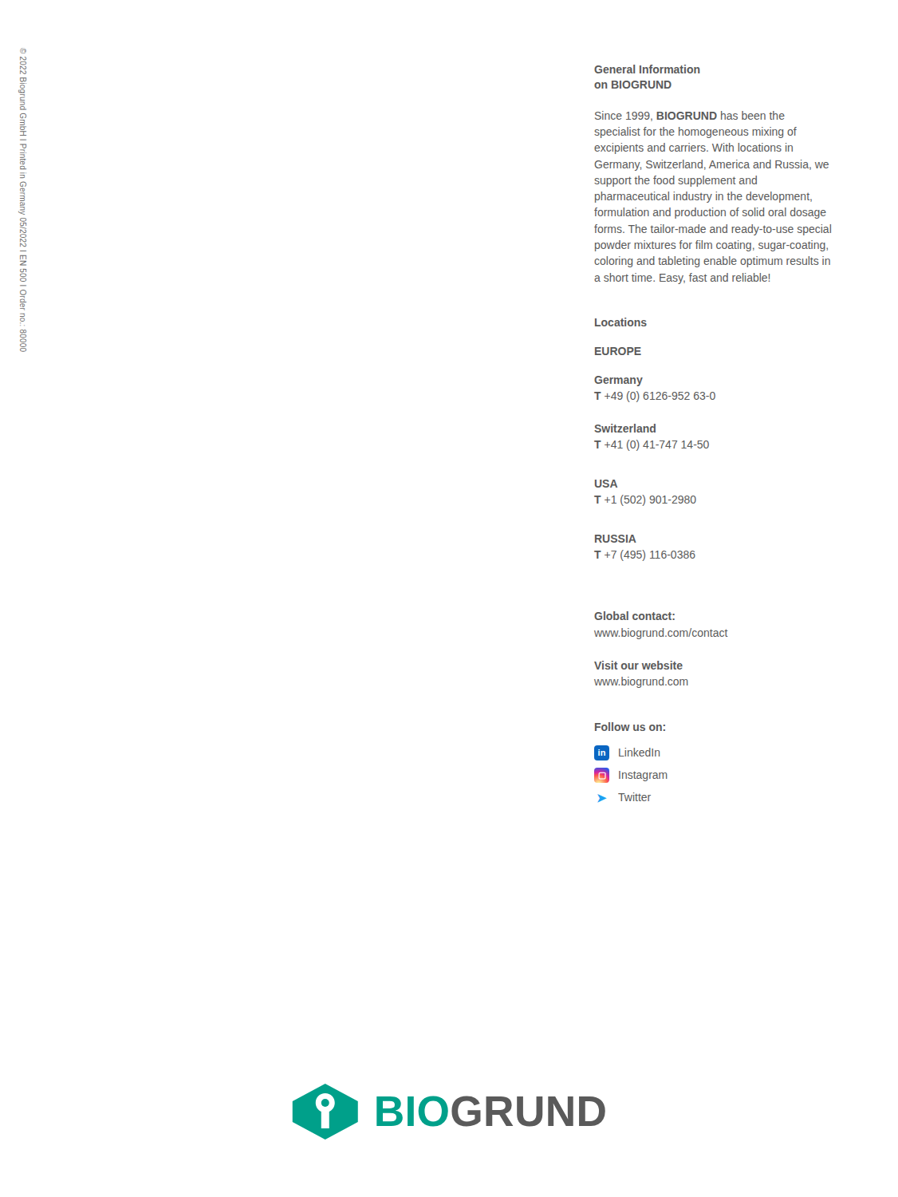© 2022 Biogrund GmbH I Printed in Germany 05/2022 I EN 500 I Order no.: 80000
General Information
on BIOGRUND
Since 1999, BIOGRUND has been the specialist for the homogeneous mixing of excipients and carriers. With locations in Germany, Switzerland, America and Russia, we support the food supplement and pharmaceutical industry in the development, formulation and production of solid oral dosage forms. The tailor-made and ready-to-use special powder mixtures for film coating, sugar-coating, coloring and tableting enable optimum results in a short time. Easy, fast and reliable!
Locations
EUROPE
Germany T +49 (0) 6126-952 63-0
Switzerland T +41 (0) 41-747 14-50
USA T +1 (502) 901-2980
RUSSIA T +7 (495) 116-0386
Global contact: www.biogrund.com/contact
Visit our website www.biogrund.com
Follow us on:
in LinkedIn
▢Instagram
➤Twitter
BIO GRUND